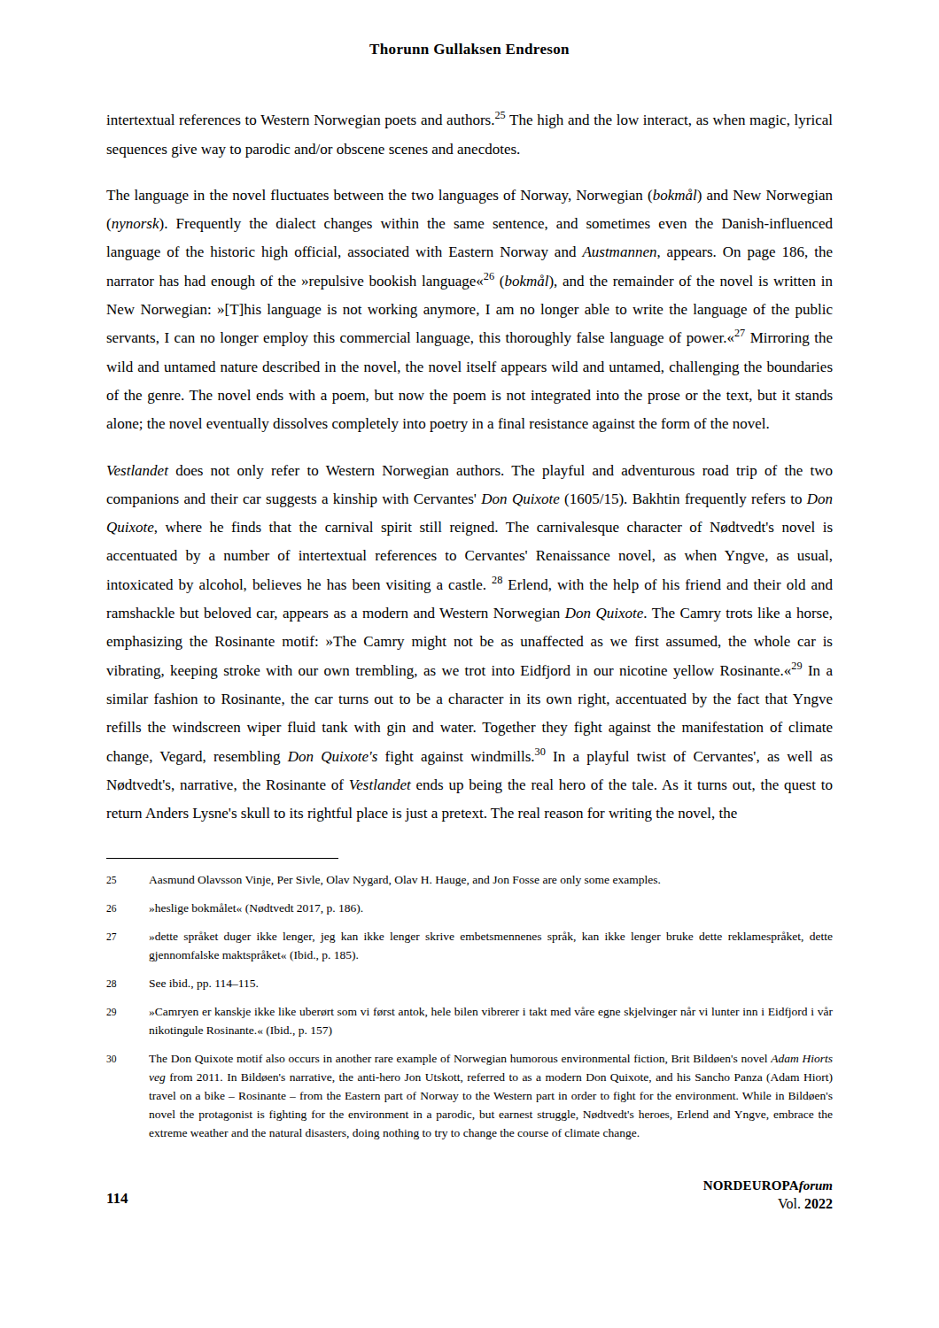Thorunn Gullaksen Endreson
intertextual references to Western Norwegian poets and authors.25 The high and the low interact, as when magic, lyrical sequences give way to parodic and/or obscene scenes and anecdotes.
The language in the novel fluctuates between the two languages of Norway, Norwegian (bokmål) and New Norwegian (nynorsk). Frequently the dialect changes within the same sentence, and sometimes even the Danish-influenced language of the historic high official, associated with Eastern Norway and Austmannen, appears. On page 186, the narrator has had enough of the »repulsive bookish language«26 (bokmål), and the remainder of the novel is written in New Norwegian: »[T]his language is not working anymore, I am no longer able to write the language of the public servants, I can no longer employ this commercial language, this thoroughly false language of power.«27 Mirroring the wild and untamed nature described in the novel, the novel itself appears wild and untamed, challenging the boundaries of the genre. The novel ends with a poem, but now the poem is not integrated into the prose or the text, but it stands alone; the novel eventually dissolves completely into poetry in a final resistance against the form of the novel.
Vestlandet does not only refer to Western Norwegian authors. The playful and adventurous road trip of the two companions and their car suggests a kinship with Cervantes' Don Quixote (1605/15). Bakhtin frequently refers to Don Quixote, where he finds that the carnival spirit still reigned. The carnivalesque character of Nødtvedt's novel is accentuated by a number of intertextual references to Cervantes' Renaissance novel, as when Yngve, as usual, intoxicated by alcohol, believes he has been visiting a castle. 28 Erlend, with the help of his friend and their old and ramshackle but beloved car, appears as a modern and Western Norwegian Don Quixote. The Camry trots like a horse, emphasizing the Rosinante motif: »The Camry might not be as unaffected as we first assumed, the whole car is vibrating, keeping stroke with our own trembling, as we trot into Eidfjord in our nicotine yellow Rosinante.«29 In a similar fashion to Rosinante, the car turns out to be a character in its own right, accentuated by the fact that Yngve refills the windscreen wiper fluid tank with gin and water. Together they fight against the manifestation of climate change, Vegard, resembling Don Quixote's fight against windmills.30 In a playful twist of Cervantes', as well as Nødtvedt's, narrative, the Rosinante of Vestlandet ends up being the real hero of the tale. As it turns out, the quest to return Anders Lysne's skull to its rightful place is just a pretext. The real reason for writing the novel, the
25
Aasmund Olavsson Vinje, Per Sivle, Olav Nygard, Olav H. Hauge, and Jon Fosse are only some examples.
26
»heslige bokmålet« (Nødtvedt 2017, p. 186).
27
»dette språket duger ikke lenger, jeg kan ikke lenger skrive embetsmennenes språk, kan ikke lenger bruke dette reklamespråket, dette gjennomfalske maktspråket« (Ibid., p. 185).
28
See ibid., pp. 114–115.
29
»Camryen er kanskje ikke like uberørt som vi først antok, hele bilen vibrerer i takt med våre egne skjelvinger når vi lunter inn i Eidfjord i vår nikotingule Rosinante.« (Ibid., p. 157)
30
The Don Quixote motif also occurs in another rare example of Norwegian humorous environmental fiction, Brit Bildøen's novel Adam Hiorts veg from 2011. In Bildøen's narrative, the anti-hero Jon Utskott, referred to as a modern Don Quixote, and his Sancho Panza (Adam Hiort) travel on a bike – Rosinante – from the Eastern part of Norway to the Western part in order to fight for the environment. While in Bildøen's novel the protagonist is fighting for the environment in a parodic, but earnest struggle, Nødtvedt's heroes, Erlend and Yngve, embrace the extreme weather and the natural disasters, doing nothing to try to change the course of climate change.
114
NORDEUROPA forum Vol. 2022